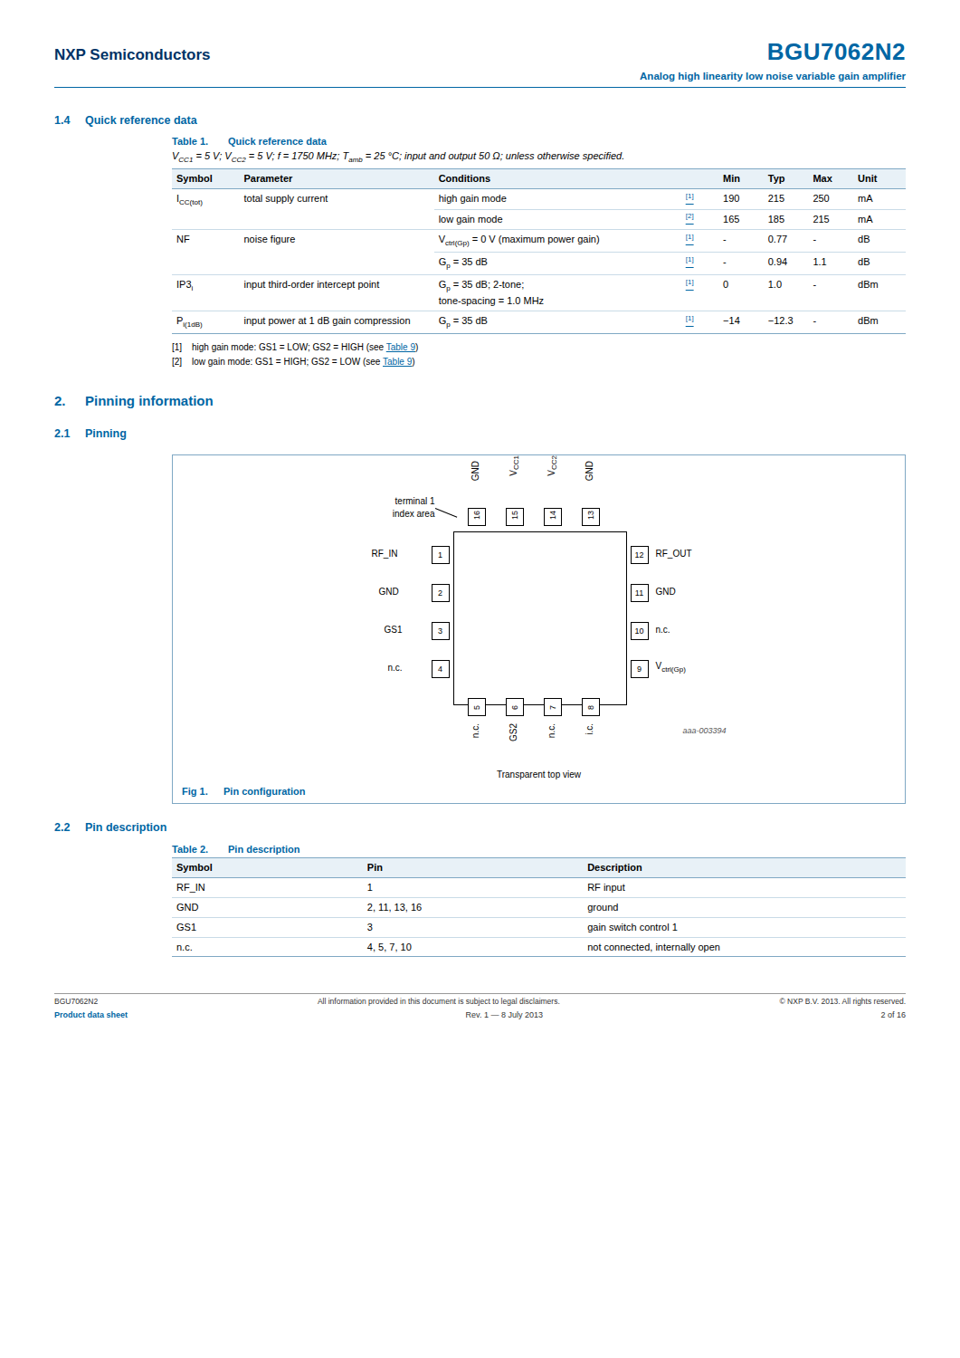NXP Semiconductors
BGU7062N2
Analog high linearity low noise variable gain amplifier
1.4 Quick reference data
Table 1. Quick reference data
VCC1 = 5 V; VCC2 = 5 V; f = 1750 MHz; Tamb = 25 °C; input and output 50 Ω; unless otherwise specified.
| Symbol | Parameter | Conditions | | Min | Typ | Max | Unit |
| --- | --- | --- | --- | --- | --- | --- | --- |
| I CC(tot) | total supply current | high gain mode | [1] | 190 | 215 | 250 | mA |
| low gain mode | [2] | 165 | 185 | 215 | mA |
| NF | noise figure | V ctrl(Gp) = 0 V (maximum power gain) | [1] | - | 0.77 | - | dB |
| G p = 35 dB | [1] | - | 0.94 | 1.1 | dB |
| IP3 i | input third-order intercept point | G p = 35 dB; 2-tone; tone-spacing = 1.0 MHz | [1] | 0 | 1.0 | - | dBm |
| P i(1dB) | input power at 1 dB gain compression | G p = 35 dB | [1] | −14 | −12.3 | - | dBm |
[1] high gain mode: GS1 = LOW; GS2 = HIGH (see Table 9)
[2] low gain mode: GS1 = HIGH; GS2 = LOW (see Table 9)
2. Pinning information
2.1 Pinning
terminal 1
index area
16
15
14
13
GND
VCC1
VCC2
GND
1
2
3
4
RF_IN
GND
GS1
n.c.
12
11
10
9
RF_OUT
GND
n.c.
Vctrl(Gp)
5
6
7
8
n.c.
GS2
n.c.
i.c.
aaa-003394
Transparent top view
Fig 1. Pin configuration
2.2 Pin description
Table 2. Pin description
| Symbol | Pin | Description |
| --- | --- | --- |
| RF_IN | 1 | RF input |
| GND | 2, 11, 13, 16 | ground |
| GS1 | 3 | gain switch control 1 |
| n.c. | 4, 5, 7, 10 | not connected, internally open |
BGU7062N2
All information provided in this document is subject to legal disclaimers.
© NXP B.V. 2013. All rights reserved.
Product data sheet
Rev. 1 — 8 July 2013
2 of 16